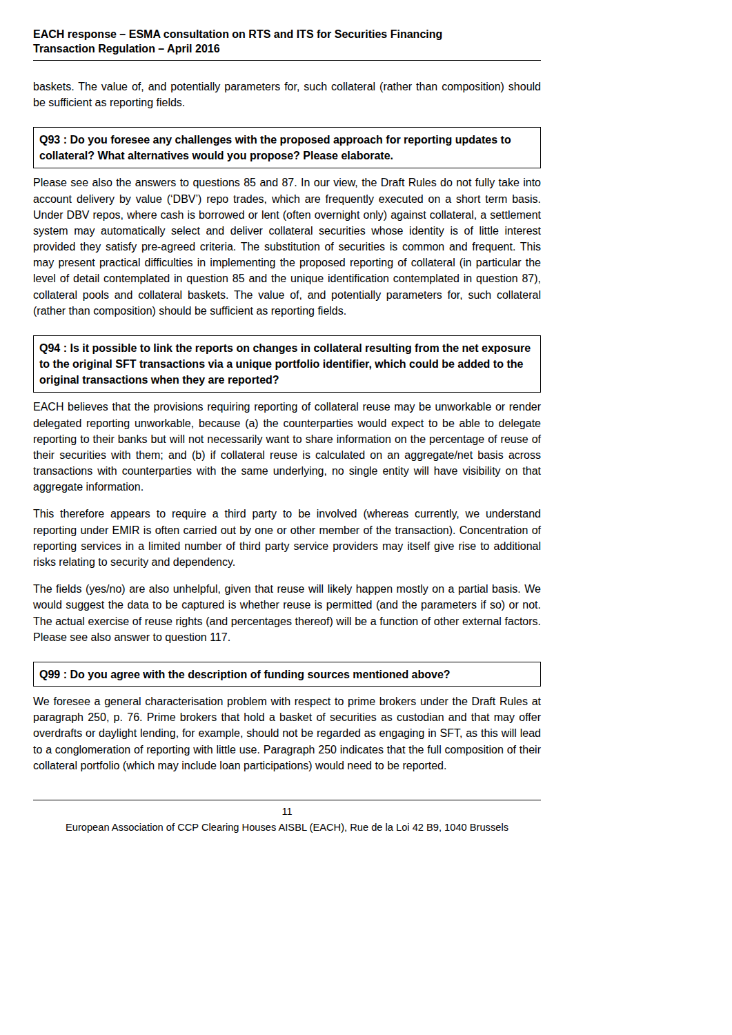EACH response – ESMA consultation on RTS and ITS for Securities Financing
Transaction Regulation – April 2016
baskets. The value of, and potentially parameters for, such collateral (rather than composition) should be sufficient as reporting fields.
Q93 : Do you foresee any challenges with the proposed approach for reporting updates to collateral? What alternatives would you propose? Please elaborate.
Please see also the answers to questions 85 and 87. In our view, the Draft Rules do not fully take into account delivery by value (‘DBV’) repo trades, which are frequently executed on a short term basis. Under DBV repos, where cash is borrowed or lent (often overnight only) against collateral, a settlement system may automatically select and deliver collateral securities whose identity is of little interest provided they satisfy pre-agreed criteria. The substitution of securities is common and frequent. This may present practical difficulties in implementing the proposed reporting of collateral (in particular the level of detail contemplated in question 85 and the unique identification contemplated in question 87), collateral pools and collateral baskets. The value of, and potentially parameters for, such collateral (rather than composition) should be sufficient as reporting fields.
Q94 : Is it possible to link the reports on changes in collateral resulting from the net exposure to the original SFT transactions via a unique portfolio identifier, which could be added to the original transactions when they are reported?
EACH believes that the provisions requiring reporting of collateral reuse may be unworkable or render delegated reporting unworkable, because (a) the counterparties would expect to be able to delegate reporting to their banks but will not necessarily want to share information on the percentage of reuse of their securities with them; and (b) if collateral reuse is calculated on an aggregate/net basis across transactions with counterparties with the same underlying, no single entity will have visibility on that aggregate information.
This therefore appears to require a third party to be involved (whereas currently, we understand reporting under EMIR is often carried out by one or other member of the transaction). Concentration of reporting services in a limited number of third party service providers may itself give rise to additional risks relating to security and dependency.
The fields (yes/no) are also unhelpful, given that reuse will likely happen mostly on a partial basis. We would suggest the data to be captured is whether reuse is permitted (and the parameters if so) or not. The actual exercise of reuse rights (and percentages thereof) will be a function of other external factors. Please see also answer to question 117.
Q99 : Do you agree with the description of funding sources mentioned above?
We foresee a general characterisation problem with respect to prime brokers under the Draft Rules at paragraph 250, p. 76. Prime brokers that hold a basket of securities as custodian and that may offer overdrafts or daylight lending, for example, should not be regarded as engaging in SFT, as this will lead to a conglomeration of reporting with little use. Paragraph 250 indicates that the full composition of their collateral portfolio (which may include loan participations) would need to be reported.
11 European Association of CCP Clearing Houses AISBL (EACH), Rue de la Loi 42 B9, 1040 Brussels